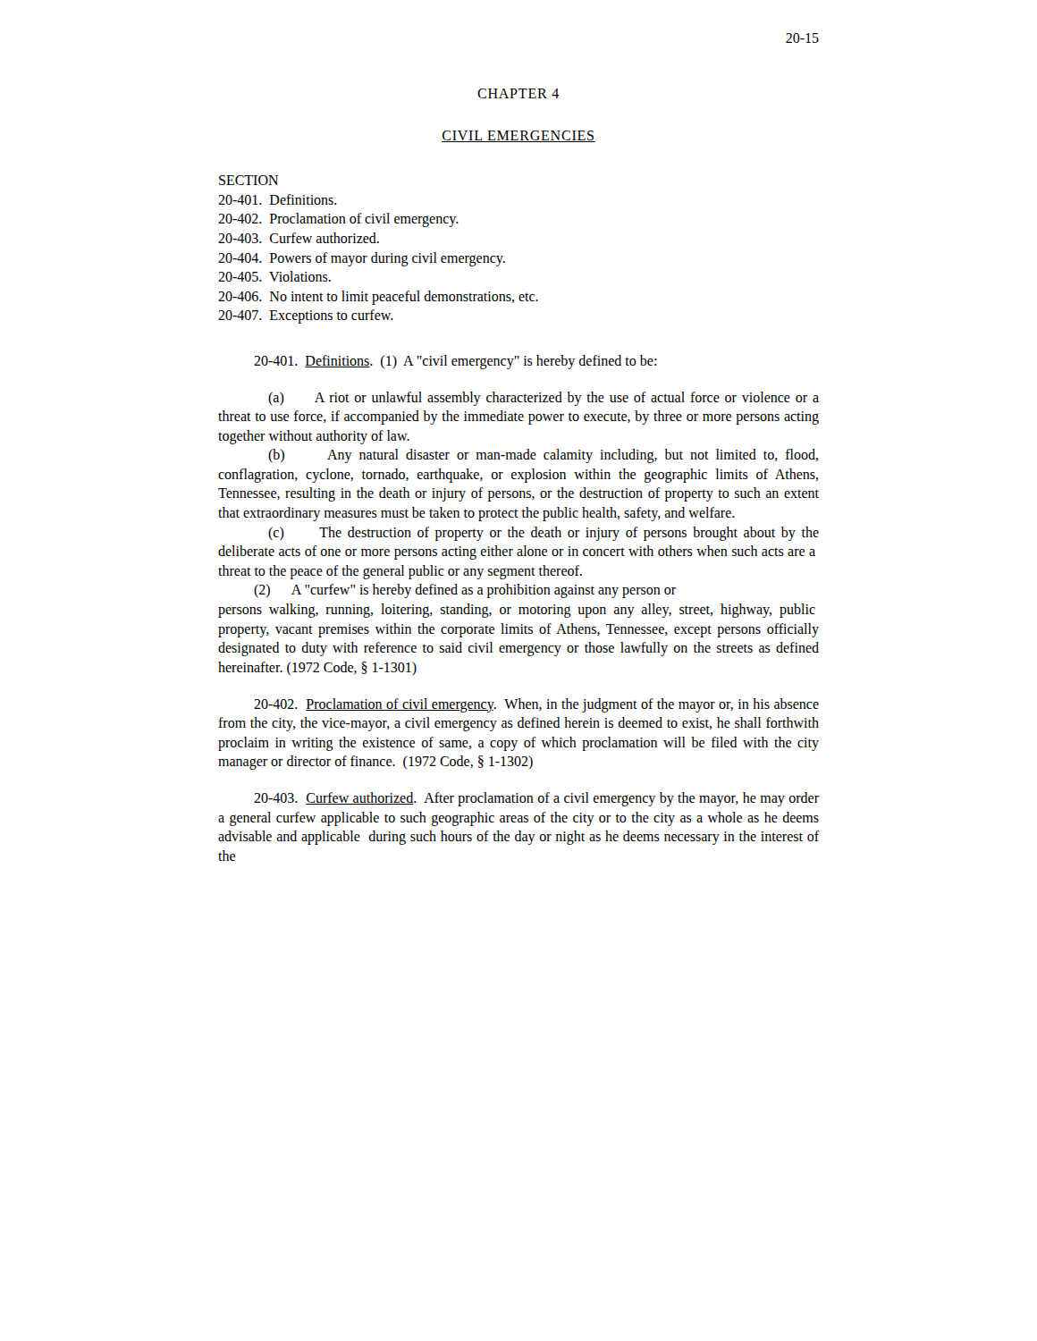20-15
CHAPTER 4
CIVIL EMERGENCIES
SECTION
20-401. Definitions.
20-402. Proclamation of civil emergency.
20-403. Curfew authorized.
20-404. Powers of mayor during civil emergency.
20-405. Violations.
20-406. No intent to limit peaceful demonstrations, etc.
20-407. Exceptions to curfew.
20-401. Definitions. (1) A "civil emergency" is hereby defined to be:
(a) A riot or unlawful assembly characterized by the use of actual force or violence or a threat to use force, if accompanied by the immediate power to execute, by three or more persons acting together without authority of law.
(b) Any natural disaster or man-made calamity including, but not limited to, flood, conflagration, cyclone, tornado, earthquake, or explosion within the geographic limits of Athens, Tennessee, resulting in the death or injury of persons, or the destruction of property to such an extent that extraordinary measures must be taken to protect the public health, safety, and welfare.
(c) The destruction of property or the death or injury of persons brought about by the deliberate acts of one or more persons acting either alone or in concert with others when such acts are a threat to the peace of the general public or any segment thereof.
(2) A "curfew" is hereby defined as a prohibition against any person or
persons walking, running, loitering, standing, or motoring upon any alley, street, highway, public property, vacant premises within the corporate limits of Athens, Tennessee, except persons officially designated to duty with reference to said civil emergency or those lawfully on the streets as defined hereinafter. (1972 Code, § 1-1301)
20-402. Proclamation of civil emergency. When, in the judgment of the mayor or, in his absence from the city, the vice-mayor, a civil emergency as defined herein is deemed to exist, he shall forthwith proclaim in writing the existence of same, a copy of which proclamation will be filed with the city manager or director of finance. (1972 Code, § 1-1302)
20-403. Curfew authorized. After proclamation of a civil emergency by the mayor, he may order a general curfew applicable to such geographic areas of the city or to the city as a whole as he deems advisable and applicable during such hours of the day or night as he deems necessary in the interest of the